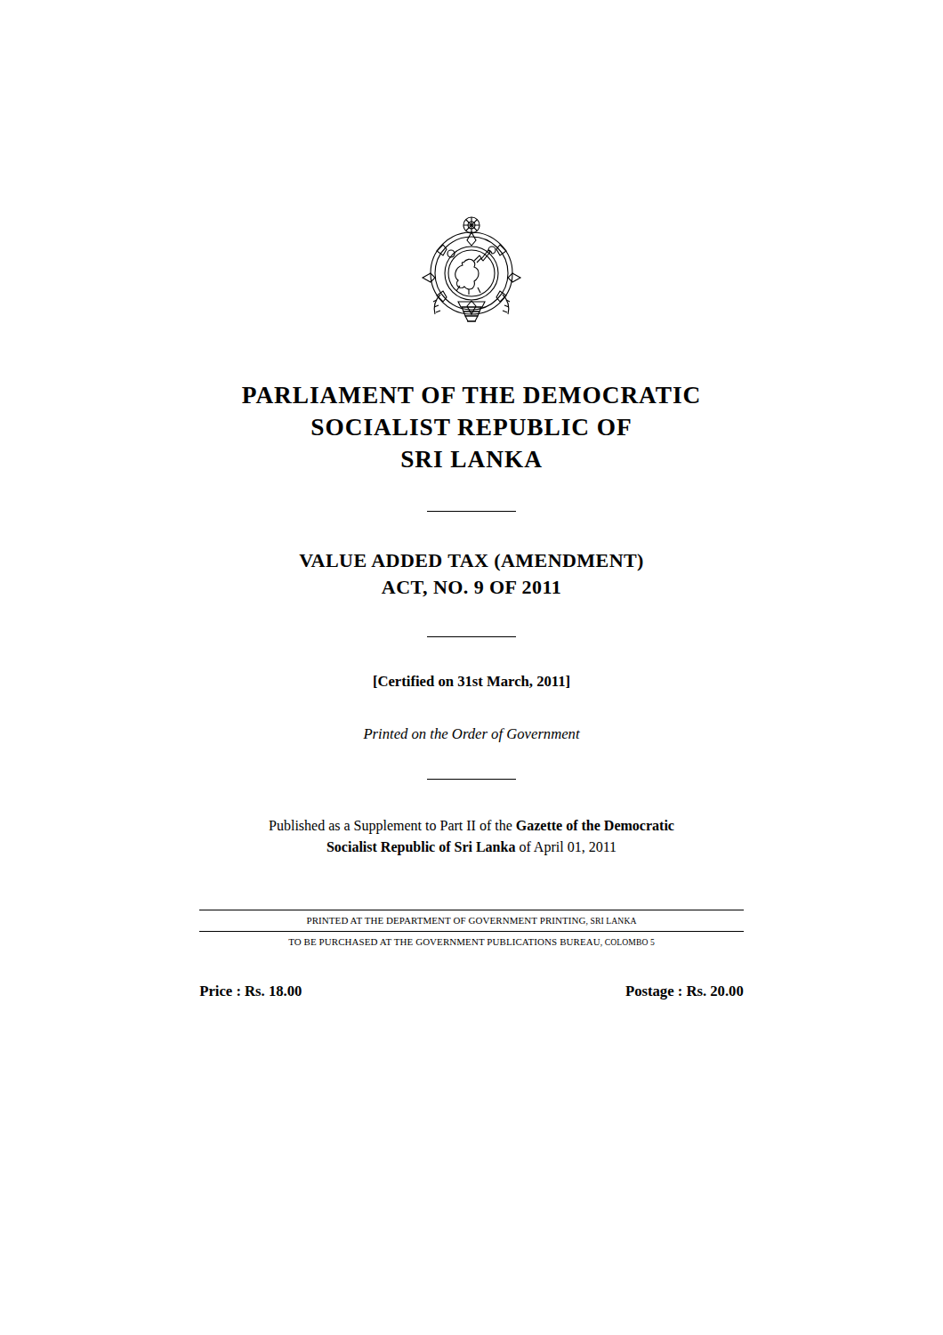Parliament of the Democratic
Socialist Republic of
Sri Lanka
Value Added Tax (Amendment)
Act, No. 9 of 2011
[Certified on 31st March, 2011]
Printed on the Order of Government
Published as a Supplement to Part II of the Gazette of the Democratic
Socialist Republic of Sri Lanka of April 01, 2011
PRINTED AT THE DEPARTMENT OF GOVERNMENT PRINTING, SRI LANKA
TO BE PURCHASED AT THE GOVERNMENT PUBLICATIONS BUREAU, COLOMBO 5
Price : Rs. 18.00 Postage : Rs. 20.00